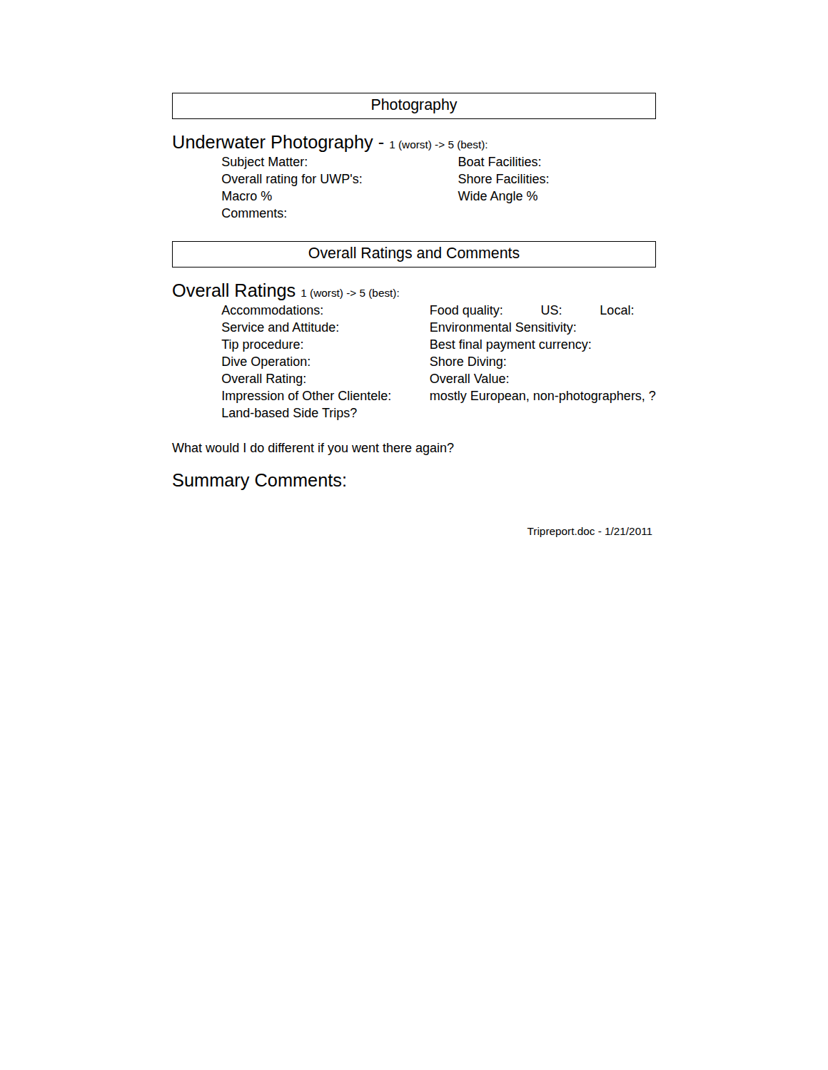Photography
Underwater Photography - 1 (worst) -> 5 (best):
| Subject Matter: | Boat Facilities: |
| Overall rating for UWP's: | Shore Facilities: |
| Macro % | Wide Angle % |
| Comments: | |
Overall Ratings and Comments
Overall Ratings 1 (worst) -> 5 (best):
| Accommodations: | Food quality: US: Local: |
| Service and Attitude: | Environmental Sensitivity: |
| Tip procedure: | Best final payment currency: |
| Dive Operation: | Shore Diving: |
| Overall Rating: | Overall Value: |
| Impression of Other Clientele: | mostly European, non-photographers, ? |
| Land-based Side Trips? | |
What would I do different if you went there again?
Summary Comments:
Tripreport.doc - 1/21/2011